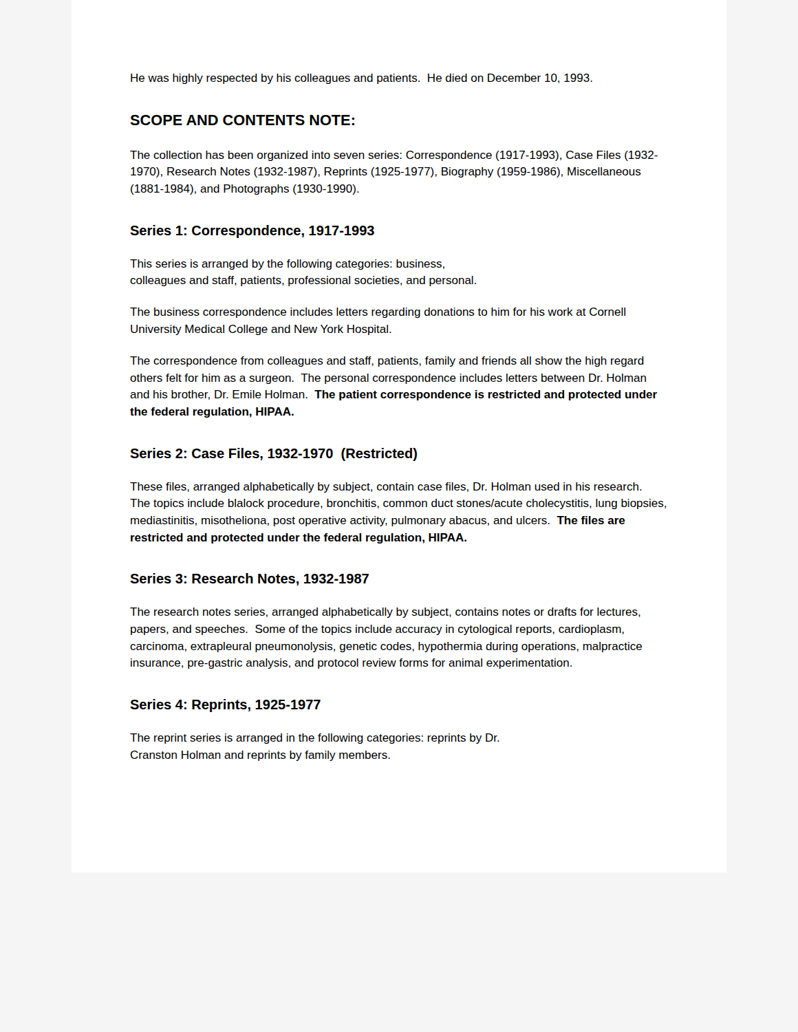He was highly respected by his colleagues and patients. He died on December 10, 1993.
SCOPE AND CONTENTS NOTE:
The collection has been organized into seven series: Correspondence (1917-1993), Case Files (1932-1970), Research Notes (1932-1987), Reprints (1925-1977), Biography (1959-1986), Miscellaneous (1881-1984), and Photographs (1930-1990).
Series 1: Correspondence, 1917-1993
This series is arranged by the following categories: business,
colleagues and staff, patients, professional societies, and personal.
The business correspondence includes letters regarding donations to him for his work at Cornell University Medical College and New York Hospital.
The correspondence from colleagues and staff, patients, family and friends all show the high regard others felt for him as a surgeon. The personal correspondence includes letters between Dr. Holman and his brother, Dr. Emile Holman. The patient correspondence is restricted and protected under the federal regulation, HIPAA.
Series 2: Case Files, 1932-1970 (Restricted)
These files, arranged alphabetically by subject, contain case files, Dr. Holman used in his research. The topics include blalock procedure, bronchitis, common duct stones/acute cholecystitis, lung biopsies, mediastinitis, misotheliona, post operative activity, pulmonary abacus, and ulcers. The files are restricted and protected under the federal regulation, HIPAA.
Series 3: Research Notes, 1932-1987
The research notes series, arranged alphabetically by subject, contains notes or drafts for lectures, papers, and speeches. Some of the topics include accuracy in cytological reports, cardioplasm, carcinoma, extrapleural pneumonolysis, genetic codes, hypothermia during operations, malpractice insurance, pre-gastric analysis, and protocol review forms for animal experimentation.
Series 4: Reprints, 1925-1977
The reprint series is arranged in the following categories: reprints by Dr.
Cranston Holman and reprints by family members.